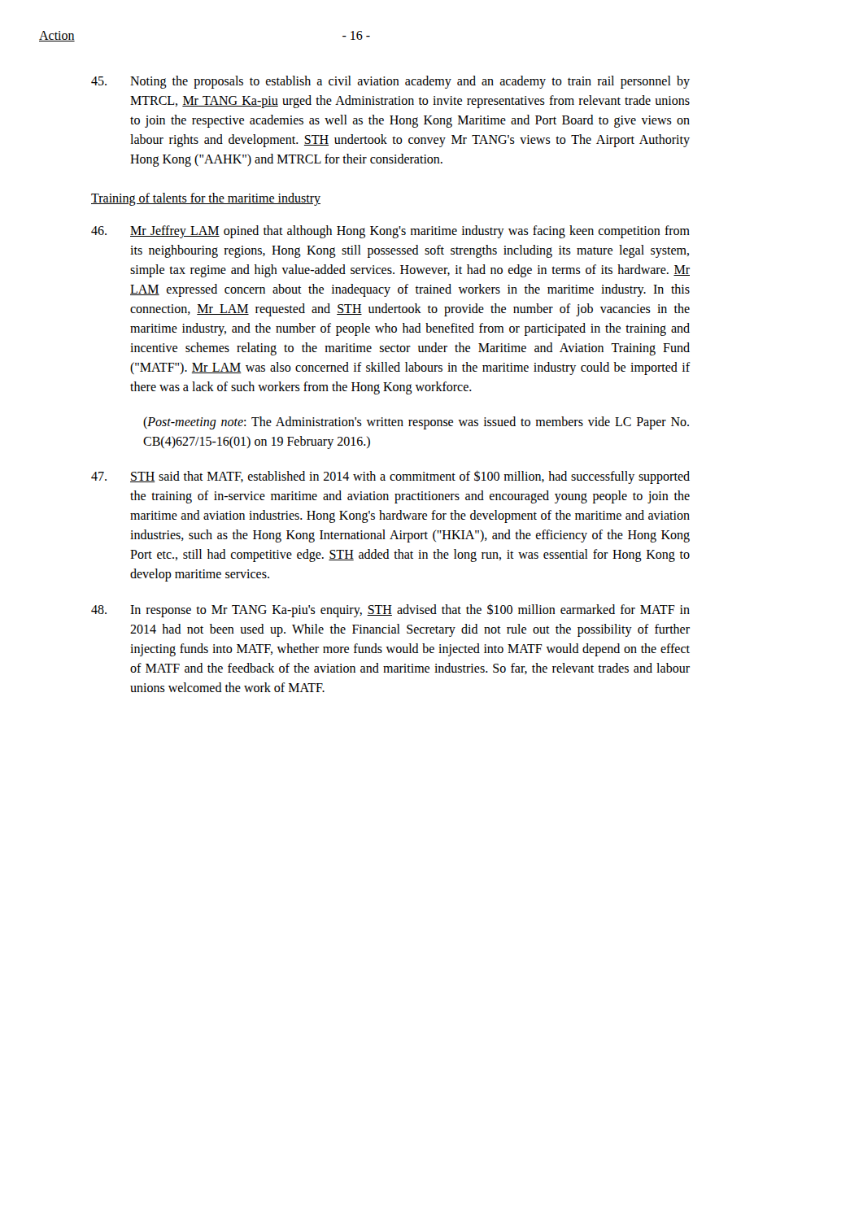Action - 16 -
45. Noting the proposals to establish a civil aviation academy and an academy to train rail personnel by MTRCL, Mr TANG Ka-piu urged the Administration to invite representatives from relevant trade unions to join the respective academies as well as the Hong Kong Maritime and Port Board to give views on labour rights and development. STH undertook to convey Mr TANG's views to The Airport Authority Hong Kong ("AAHK") and MTRCL for their consideration.
Training of talents for the maritime industry
46. Mr Jeffrey LAM opined that although Hong Kong's maritime industry was facing keen competition from its neighbouring regions, Hong Kong still possessed soft strengths including its mature legal system, simple tax regime and high value-added services. However, it had no edge in terms of its hardware. Mr LAM expressed concern about the inadequacy of trained workers in the maritime industry. In this connection, Mr LAM requested and STH undertook to provide the number of job vacancies in the maritime industry, and the number of people who had benefited from or participated in the training and incentive schemes relating to the maritime sector under the Maritime and Aviation Training Fund ("MATF"). Mr LAM was also concerned if skilled labours in the maritime industry could be imported if there was a lack of such workers from the Hong Kong workforce.
(Post-meeting note: The Administration's written response was issued to members vide LC Paper No. CB(4)627/15-16(01) on 19 February 2016.)
47. STH said that MATF, established in 2014 with a commitment of $100 million, had successfully supported the training of in-service maritime and aviation practitioners and encouraged young people to join the maritime and aviation industries. Hong Kong's hardware for the development of the maritime and aviation industries, such as the Hong Kong International Airport ("HKIA"), and the efficiency of the Hong Kong Port etc., still had competitive edge. STH added that in the long run, it was essential for Hong Kong to develop maritime services.
48. In response to Mr TANG Ka-piu's enquiry, STH advised that the $100 million earmarked for MATF in 2014 had not been used up. While the Financial Secretary did not rule out the possibility of further injecting funds into MATF, whether more funds would be injected into MATF would depend on the effect of MATF and the feedback of the aviation and maritime industries. So far, the relevant trades and labour unions welcomed the work of MATF.